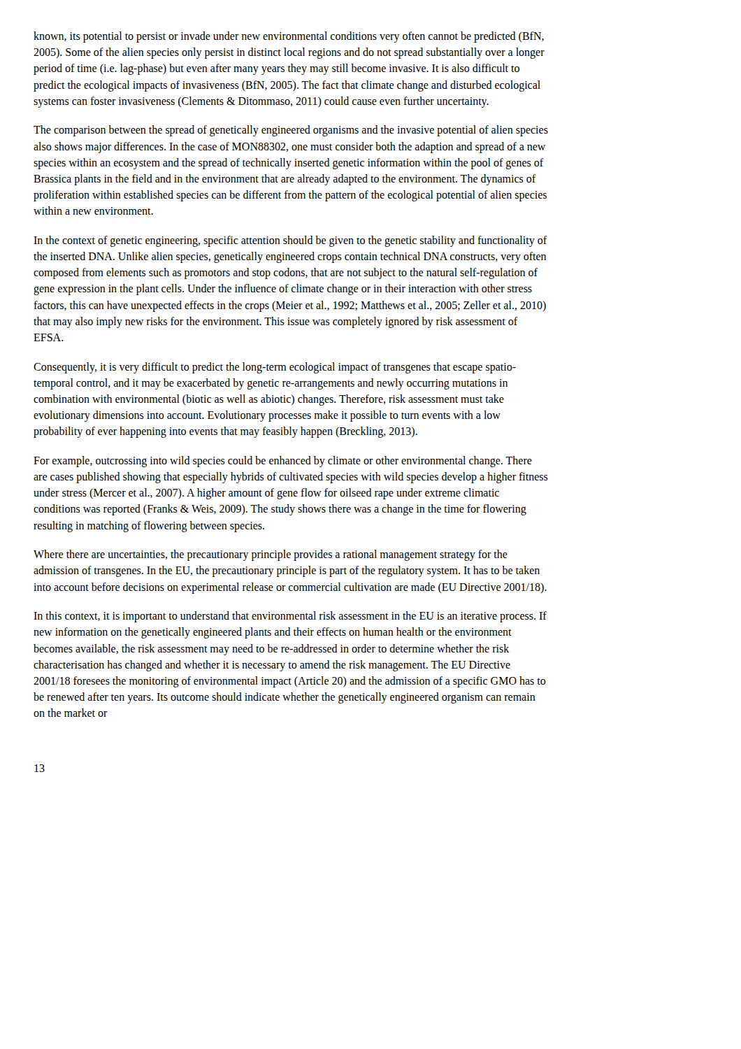known, its potential to persist or invade under new environmental conditions very often cannot be predicted (BfN, 2005). Some of the alien species only persist in distinct local regions and do not spread substantially over a longer period of time (i.e. lag-phase) but even after many years they may still become invasive. It is also difficult to predict the ecological impacts of invasiveness (BfN, 2005). The fact that climate change and disturbed ecological systems can foster invasiveness (Clements & Ditommaso, 2011) could cause even further uncertainty.
The comparison between the spread of genetically engineered organisms and the invasive potential of alien species also shows major differences. In the case of MON88302, one must consider both the adaption and spread of a new species within an ecosystem and the spread of technically inserted genetic information within the pool of genes of Brassica plants in the field and in the environment that are already adapted to the environment. The dynamics of proliferation within established species can be different from the pattern of the ecological potential of alien species within a new environment.
In the context of genetic engineering, specific attention should be given to the genetic stability and functionality of the inserted DNA. Unlike alien species, genetically engineered crops contain technical DNA constructs, very often composed from elements such as promotors and stop codons, that are not subject to the natural self-regulation of gene expression in the plant cells. Under the influence of climate change or in their interaction with other stress factors, this can have unexpected effects in the crops (Meier et al., 1992; Matthews et al., 2005; Zeller et al., 2010) that may also imply new risks for the environment. This issue was completely ignored by risk assessment of EFSA.
Consequently, it is very difficult to predict the long-term ecological impact of transgenes that escape spatio-temporal control, and it may be exacerbated by genetic re-arrangements and newly occurring mutations in combination with environmental (biotic as well as abiotic) changes. Therefore, risk assessment must take evolutionary dimensions into account. Evolutionary processes make it possible to turn events with a low probability of ever happening into events that may feasibly happen (Breckling, 2013).
For example, outcrossing into wild species could be enhanced by climate or other environmental change. There are cases published showing that especially hybrids of cultivated species with wild species develop a higher fitness under stress (Mercer et al., 2007). A higher amount of gene flow for oilseed rape under extreme climatic conditions was reported (Franks & Weis, 2009). The study shows there was a change in the time for flowering resulting in matching of flowering between species.
Where there are uncertainties, the precautionary principle provides a rational management strategy for the admission of transgenes. In the EU, the precautionary principle is part of the regulatory system. It has to be taken into account before decisions on experimental release or commercial cultivation are made (EU Directive 2001/18).
In this context, it is important to understand that environmental risk assessment in the EU is an iterative process. If new information on the genetically engineered plants and their effects on human health or the environment becomes available, the risk assessment may need to be re-addressed in order to determine whether the risk characterisation has changed and whether it is necessary to amend the risk management. The EU Directive 2001/18 foresees the monitoring of environmental impact (Article 20) and the admission of a specific GMO has to be renewed after ten years. Its outcome should indicate whether the genetically engineered organism can remain on the market or
13